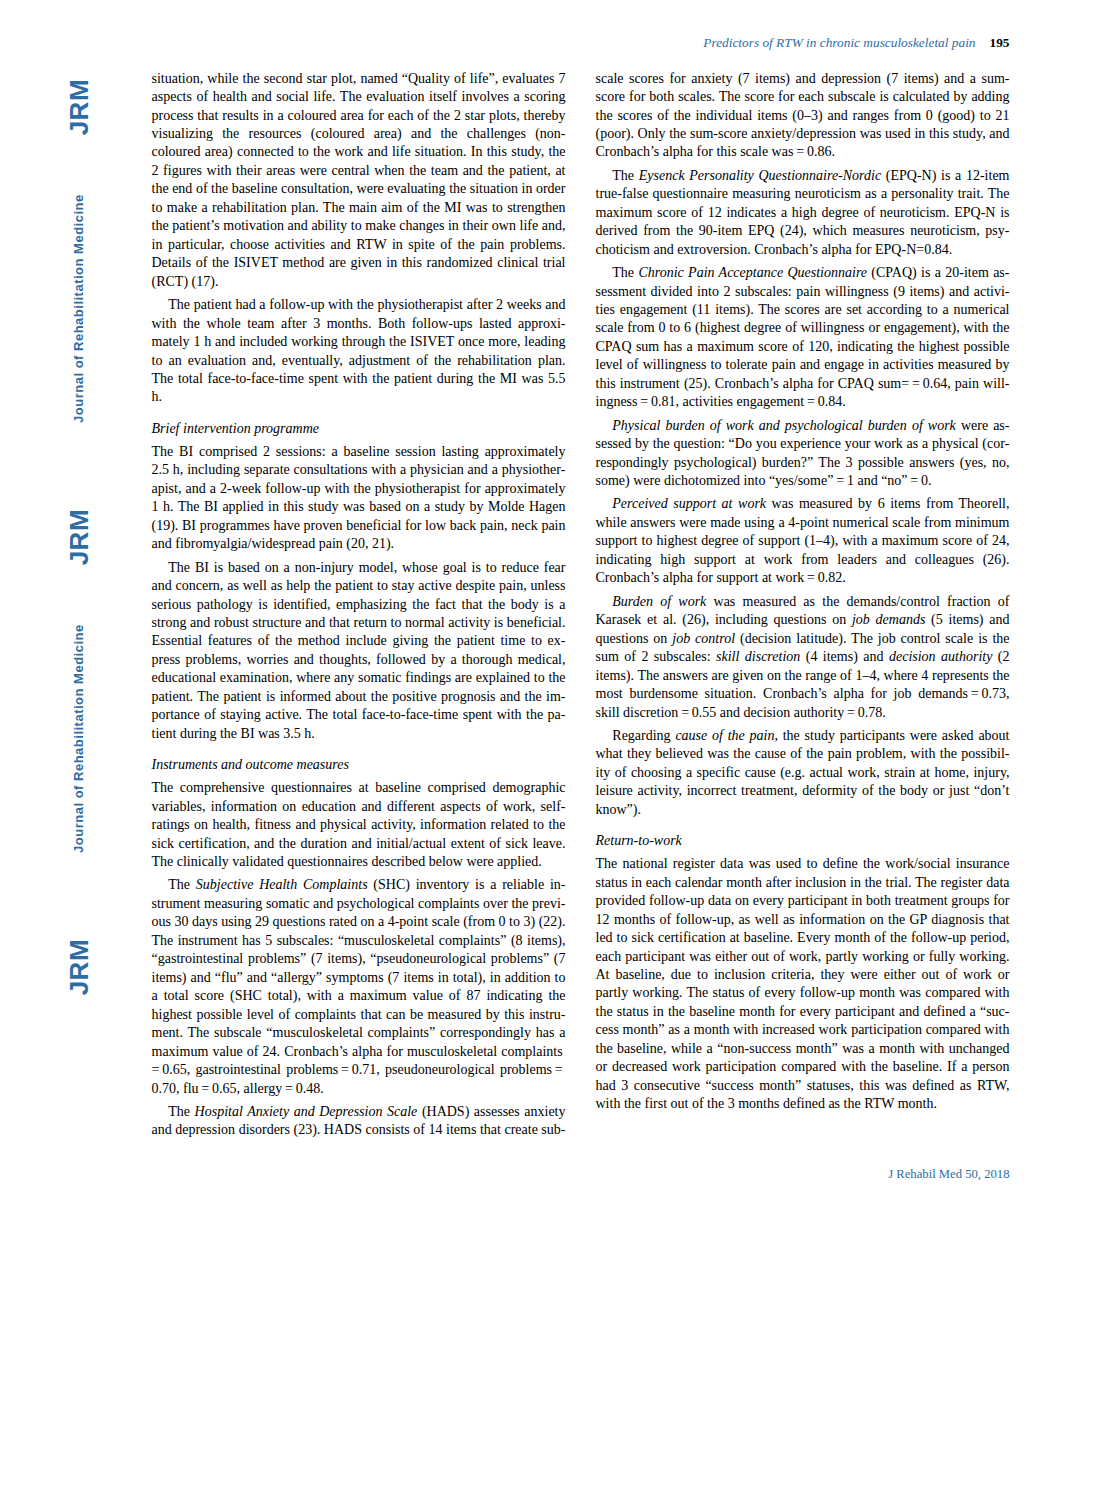JRM Journal of Rehabilitation Medicine JRM Journal of Rehabilitation Medicine JRM
Predictors of RTW in chronic musculoskeletal pain 195
situation, while the second star plot, named “Quality of life”, evaluates 7 aspects of health and social life. The evaluation itself involves a scoring process that results in a coloured area for each of the 2 star plots, thereby visualizing the resources (coloured area) and the challenges (non-coloured area) connected to the work and life situation. In this study, the 2 figures with their areas were central when the team and the patient, at the end of the baseline consultation, were evaluating the situation in order to make a rehabilitation plan. The main aim of the MI was to strengthen the patient’s motivation and ability to make changes in their own life and, in particular, choose activities and RTW in spite of the pain problems. Details of the ISIVET method are given in this randomized clinical trial (RCT) (17).
The patient had a follow-up with the physiotherapist after 2 weeks and with the whole team after 3 months. Both follow-ups lasted approximately 1 h and included working through the ISIVET once more, leading to an evaluation and, eventually, adjustment of the rehabilitation plan. The total face-to-face-time spent with the patient during the MI was 5.5 h.
Brief intervention programme
The BI comprised 2 sessions: a baseline session lasting approximately 2.5 h, including separate consultations with a physician and a physiotherapist, and a 2-week follow-up with the physiotherapist for approximately 1 h. The BI applied in this study was based on a study by Molde Hagen (19). BI programmes have proven beneficial for low back pain, neck pain and fibromyalgia/widespread pain (20, 21).
The BI is based on a non-injury model, whose goal is to reduce fear and concern, as well as help the patient to stay active despite pain, unless serious pathology is identified, emphasizing the fact that the body is a strong and robust structure and that return to normal activity is beneficial. Essential features of the method include giving the patient time to express problems, worries and thoughts, followed by a thorough medical, educational examination, where any somatic findings are explained to the patient. The patient is informed about the positive prognosis and the importance of staying active. The total face-to-face-time spent with the patient during the BI was 3.5 h.
Instruments and outcome measures
The comprehensive questionnaires at baseline comprised demographic variables, information on education and different aspects of work, self-ratings on health, fitness and physical activity, information related to the sick certification, and the duration and initial/actual extent of sick leave. The clinically validated questionnaires described below were applied.
The Subjective Health Complaints (SHC) inventory is a reliable instrument measuring somatic and psychological complaints over the previous 30 days using 29 questions rated on a 4-point scale (from 0 to 3) (22). The instrument has 5 subscales: “musculoskeletal complaints” (8 items), “gastrointestinal problems” (7 items), “pseudoneurological problems” (7 items) and “flu” and “allergy” symptoms (7 items in total), in addition to a total score (SHC total), with a maximum value of 87 indicating the highest possible level of complaints that can be measured by this instrument. The subscale “musculoskeletal complaints” correspondingly has a maximum value of 24. Cronbach’s alpha for musculoskeletal complaints = 0.65, gastrointestinal problems = 0.71, pseudoneurological problems = 0.70, flu = 0.65, allergy = 0.48.
The Hospital Anxiety and Depression Scale (HADS) assesses anxiety and depression disorders (23). HADS consists of 14 items that create subscale scores for anxiety (7 items) and depression (7 items) and a sum-score for both scales. The score for each subscale is calculated by adding the scores of the individual items (0–3) and ranges from 0 (good) to 21 (poor). Only the sum-score anxiety/depression was used in this study, and Cronbach’s alpha for this scale was = 0.86.
The Eysenck Personality Questionnaire-Nordic (EPQ-N) is a 12-item true-false questionnaire measuring neuroticism as a personality trait. The maximum score of 12 indicates a high degree of neuroticism. EPQ-N is derived from the 90-item EPQ (24), which measures neuroticism, psychoticism and extroversion. Cronbach’s alpha for EPQ-N=0.84.
The Chronic Pain Acceptance Questionnaire (CPAQ) is a 20-item assessment divided into 2 subscales: pain willingness (9 items) and activities engagement (11 items). The scores are set according to a numerical scale from 0 to 6 (highest degree of willingness or engagement), with the CPAQ sum has a maximum score of 120, indicating the highest possible level of willingness to tolerate pain and engage in activities measured by this instrument (25). Cronbach’s alpha for CPAQ sum= = 0.64, pain willingness = 0.81, activities engagement = 0.84.
Physical burden of work and psychological burden of work were assessed by the question: “Do you experience your work as a physical (correspondingly psychological) burden?” The 3 possible answers (yes, no, some) were dichotomized into “yes/some” = 1 and “no” = 0.
Perceived support at work was measured by 6 items from Theorell, while answers were made using a 4-point numerical scale from minimum support to highest degree of support (1–4), with a maximum score of 24, indicating high support at work from leaders and colleagues (26). Cronbach’s alpha for support at work = 0.82.
Burden of work was measured as the demands/control fraction of Karasek et al. (26), including questions on job demands (5 items) and questions on job control (decision latitude). The job control scale is the sum of 2 subscales: skill discretion (4 items) and decision authority (2 items). The answers are given on the range of 1–4, where 4 represents the most burdensome situation. Cronbach’s alpha for job demands = 0.73, skill discretion = 0.55 and decision authority = 0.78.
Regarding cause of the pain, the study participants were asked about what they believed was the cause of the pain problem, with the possibility of choosing a specific cause (e.g. actual work, strain at home, injury, leisure activity, incorrect treatment, deformity of the body or just “don’t know”).
Return-to-work
The national register data was used to define the work/social insurance status in each calendar month after inclusion in the trial. The register data provided follow-up data on every participant in both treatment groups for 12 months of follow-up, as well as information on the GP diagnosis that led to sick certification at baseline. Every month of the follow-up period, each participant was either out of work, partly working or fully working. At baseline, due to inclusion criteria, they were either out of work or partly working. The status of every follow-up month was compared with the status in the baseline month for every participant and defined a “success month” as a month with increased work participation compared with the baseline, while a “non-success month” was a month with unchanged or decreased work participation compared with the baseline. If a person had 3 consecutive “success month” statuses, this was defined as RTW, with the first out of the 3 months defined as the RTW month.
J Rehabil Med 50, 2018